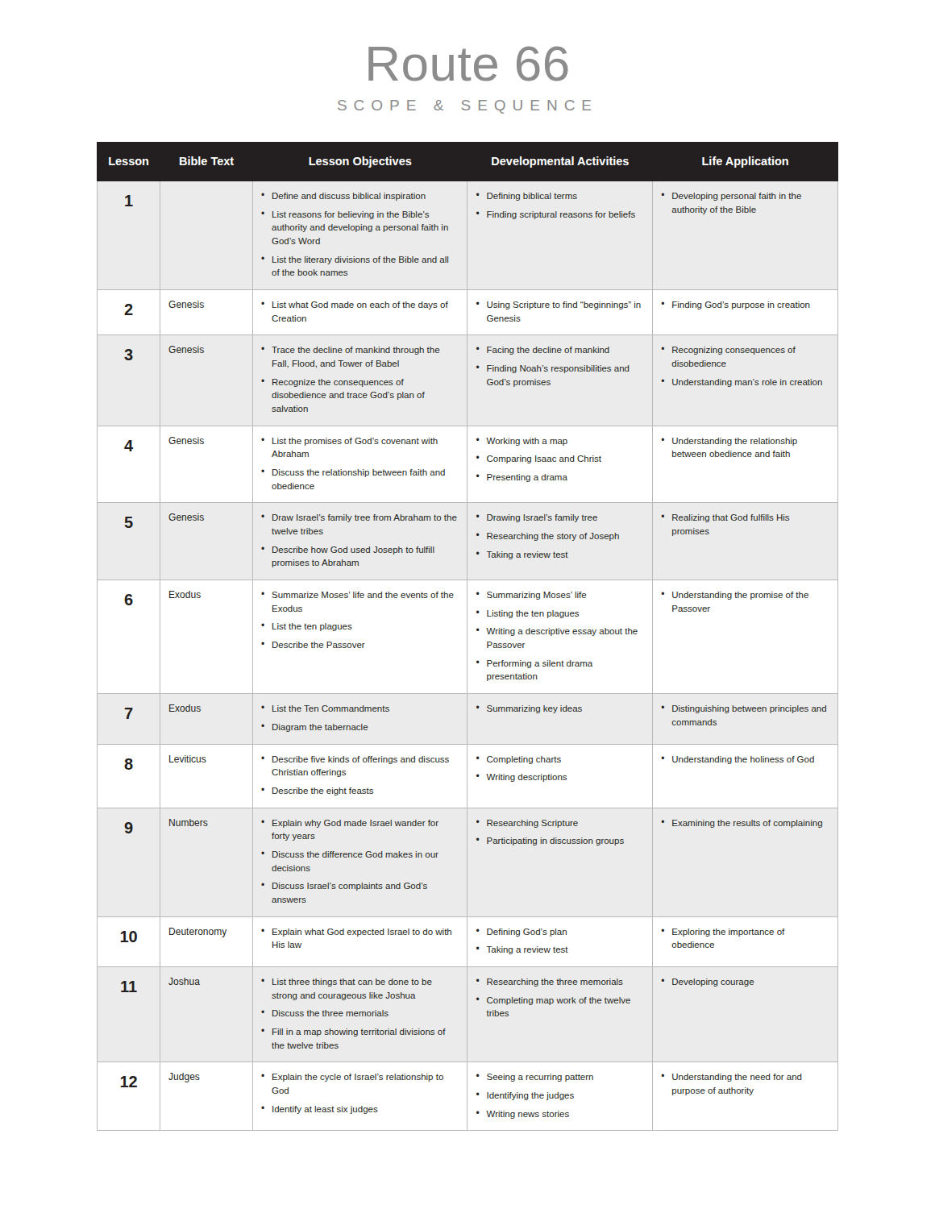Route 66
Scope & Sequence
| Lesson | Bible Text | Lesson Objectives | Developmental Activities | Life Application |
| --- | --- | --- | --- | --- |
| 1 | | Define and discuss biblical inspiration List reasons for believing in the Bible’s authority and developing a personal faith in God’s Word List the literary divisions of the Bible and all of the book names | Defining biblical terms Finding scriptural reasons for beliefs | Developing personal faith in the authority of the Bible |
| 2 | Genesis | List what God made on each of the days of Creation | Using Scripture to find “beginnings” in Genesis | Finding God’s purpose in creation |
| 3 | Genesis | Trace the decline of mankind through the Fall, Flood, and Tower of Babel Recognize the consequences of disobedience and trace God’s plan of salvation | Facing the decline of mankind Finding Noah’s responsibilities and God’s promises | Recognizing consequences of disobedience Understanding man’s role in creation |
| 4 | Genesis | List the promises of God’s covenant with Abraham Discuss the relationship between faith and obedience | Working with a map Comparing Isaac and Christ Presenting a drama | Understanding the relationship between obedience and faith |
| 5 | Genesis | Draw Israel’s family tree from Abraham to the twelve tribes Describe how God used Joseph to fulfill promises to Abraham | Drawing Israel’s family tree Researching the story of Joseph Taking a review test | Realizing that God fulfills His promises |
| 6 | Exodus | Summarize Moses’ life and the events of the Exodus List the ten plagues Describe the Passover | Summarizing Moses’ life Listing the ten plagues Writing a descriptive essay about the Passover Performing a silent drama presentation | Understanding the promise of the Passover |
| 7 | Exodus | List the Ten Commandments Diagram the tabernacle | Summarizing key ideas | Distinguishing between principles and commands |
| 8 | Leviticus | Describe five kinds of offerings and discuss Christian offerings Describe the eight feasts | Completing charts Writing descriptions | Understanding the holiness of God |
| 9 | Numbers | Explain why God made Israel wander for forty years Discuss the difference God makes in our decisions Discuss Israel’s complaints and God’s answers | Researching Scripture Participating in discussion groups | Examining the results of complaining |
| 10 | Deuteronomy | Explain what God expected Israel to do with His law | Defining God’s plan Taking a review test | Exploring the importance of obedience |
| 11 | Joshua | List three things that can be done to be strong and courageous like Joshua Discuss the three memorials Fill in a map showing territorial divisions of the twelve tribes | Researching the three memorials Completing map work of the twelve tribes | Developing courage |
| 12 | Judges | Explain the cycle of Israel’s relationship to God Identify at least six judges | Seeing a recurring pattern Identifying the judges Writing news stories | Understanding the need for and purpose of authority |